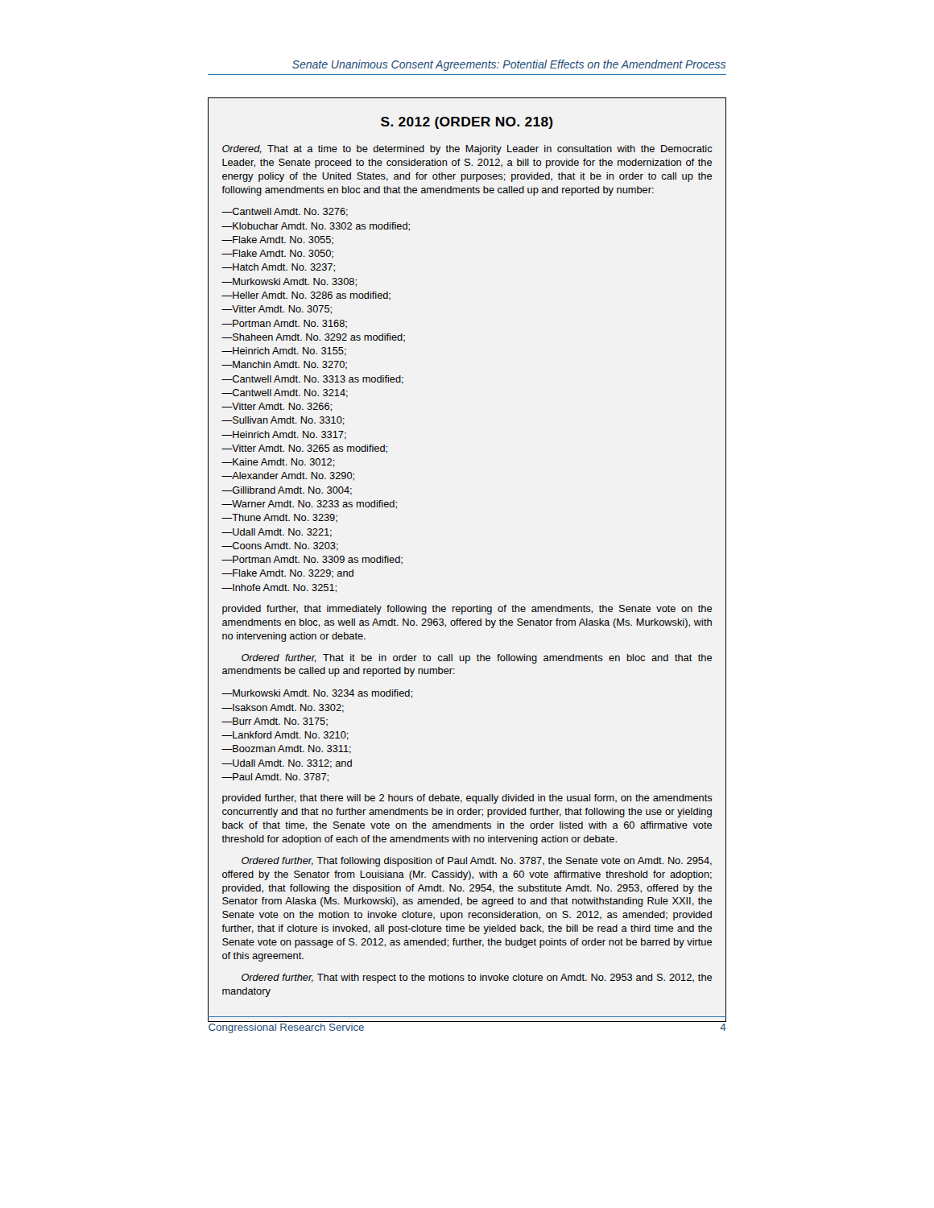Senate Unanimous Consent Agreements: Potential Effects on the Amendment Process
S. 2012 (ORDER NO. 218)
Ordered, That at a time to be determined by the Majority Leader in consultation with the Democratic Leader, the Senate proceed to the consideration of S. 2012, a bill to provide for the modernization of the energy policy of the United States, and for other purposes; provided, that it be in order to call up the following amendments en bloc and that the amendments be called up and reported by number:
—Cantwell Amdt. No. 3276;
—Klobuchar Amdt. No. 3302 as modified;
—Flake Amdt. No. 3055;
—Flake Amdt. No. 3050;
—Hatch Amdt. No. 3237;
—Murkowski Amdt. No. 3308;
—Heller Amdt. No. 3286 as modified;
—Vitter Amdt. No. 3075;
—Portman Amdt. No. 3168;
—Shaheen Amdt. No. 3292 as modified;
—Heinrich Amdt. No. 3155;
—Manchin Amdt. No. 3270;
—Cantwell Amdt. No. 3313 as modified;
—Cantwell Amdt. No. 3214;
—Vitter Amdt. No. 3266;
—Sullivan Amdt. No. 3310;
—Heinrich Amdt. No. 3317;
—Vitter Amdt. No. 3265 as modified;
—Kaine Amdt. No. 3012;
—Alexander Amdt. No. 3290;
—Gillibrand Amdt. No. 3004;
—Warner Amdt. No. 3233 as modified;
—Thune Amdt. No. 3239;
—Udall Amdt. No. 3221;
—Coons Amdt. No. 3203;
—Portman Amdt. No. 3309 as modified;
—Flake Amdt. No. 3229; and
—Inhofe Amdt. No. 3251;
provided further, that immediately following the reporting of the amendments, the Senate vote on the amendments en bloc, as well as Amdt. No. 2963, offered by the Senator from Alaska (Ms. Murkowski), with no intervening action or debate.
Ordered further, That it be in order to call up the following amendments en bloc and that the amendments be called up and reported by number:
—Murkowski Amdt. No. 3234 as modified;
—Isakson Amdt. No. 3302;
—Burr Amdt. No. 3175;
—Lankford Amdt. No. 3210;
—Boozman Amdt. No. 3311;
—Udall Amdt. No. 3312; and
—Paul Amdt. No. 3787;
provided further, that there will be 2 hours of debate, equally divided in the usual form, on the amendments concurrently and that no further amendments be in order; provided further, that following the use or yielding back of that time, the Senate vote on the amendments in the order listed with a 60 affirmative vote threshold for adoption of each of the amendments with no intervening action or debate.
Ordered further, That following disposition of Paul Amdt. No. 3787, the Senate vote on Amdt. No. 2954, offered by the Senator from Louisiana (Mr. Cassidy), with a 60 vote affirmative threshold for adoption; provided, that following the disposition of Amdt. No. 2954, the substitute Amdt. No. 2953, offered by the Senator from Alaska (Ms. Murkowski), as amended, be agreed to and that notwithstanding Rule XXII, the Senate vote on the motion to invoke cloture, upon reconsideration, on S. 2012, as amended; provided further, that if cloture is invoked, all post-cloture time be yielded back, the bill be read a third time and the Senate vote on passage of S. 2012, as amended; further, the budget points of order not be barred by virtue of this agreement.
Ordered further, That with respect to the motions to invoke cloture on Amdt. No. 2953 and S. 2012, the mandatory
Congressional Research Service
4